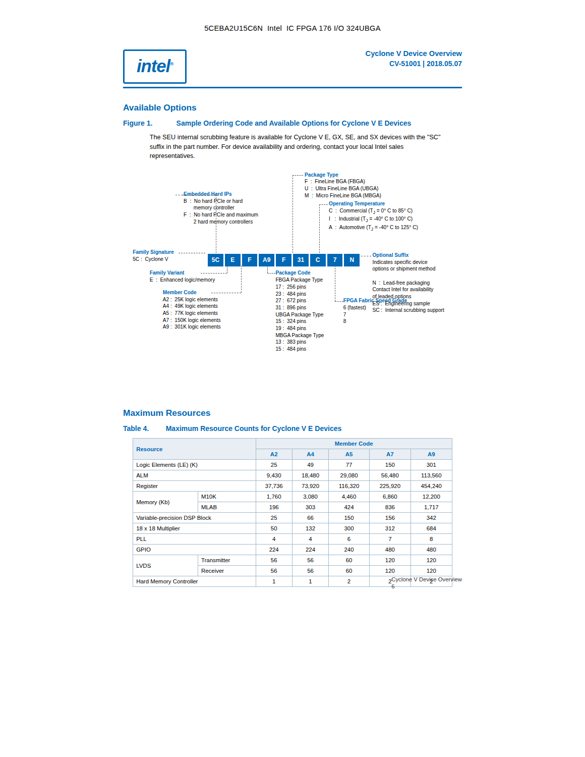5CEBA2U15C6N Intel IC FPGA 176 I/O 324UBGA
intel®
Cyclone V Device Overview
CV-51001 | 2018.05.07
Available Options
Figure 1.
Sample Ordering Code and Available Options for Cyclone V E Devices
The SEU internal scrubbing feature is available for Cyclone V E, GX, SE, and SX devices with the "SC" suffix in the part number. For device availability and ordering, contact your local Intel sales representatives.
Package Type
F : FineLine BGA (FBGA)
U : Ultra FineLine BGA (UBGA)
M : Micro FineLine BGA (MBGA)
Operating Temperature
C : Commercial (TJ = 0° C to 85° C)
I : Industrial (TJ = -40° C to 100° C)
A : Automotive (TJ = -40° C to 125° C)
Embedded Hard IPs
B : No hard PCIe or hard
memory controller
F : No hard PCIe and maximum
2 hard memory controllers
Family Signature
5C : Cyclone V
Family Variant
E : Enhanced logic/memory
Member Code
A2 : 25K logic elements
A4 : 49K logic elements
A5 : 77K logic elements
A7 : 150K logic elements
A9 : 301K logic elements
Package Code
FBGA Package Type
17 : 256 pins
23 : 484 pins
27 : 672 pins
31 : 896 pins
UBGA Package Type
15 : 324 pins
19 : 484 pins
MBGA Package Type
13 : 383 pins
15 : 484 pins
FPGA Fabric Speed Grade
6 (fastest)
7
8
Optional Suffix
Indicates specific device
options or shipment method
N : Lead-free packaging
Contact Intel for availability
of leaded options
ES : Engineering sample
SC : Internal scrubbing support
5C
E
F
A9
F
31
C
7
N
Maximum Resources
Table 4.
Maximum Resource Counts for Cyclone V E Devices
| Resource | Member Code |
| --- | --- |
| A2 | A4 | A5 | A7 | A9 |
| Logic Elements (LE) (K) | 25 | 49 | 77 | 150 | 301 |
| ALM | 9,430 | 18,480 | 29,080 | 56,480 | 113,560 |
| Register | 37,736 | 73,920 | 116,320 | 225,920 | 454,240 |
| Memory (Kb) | M10K | 1,760 | 3,080 | 4,460 | 6,860 | 12,200 |
| MLAB | 196 | 303 | 424 | 836 | 1,717 |
| Variable-precision DSP Block | 25 | 66 | 150 | 156 | 342 |
| 18 x 18 Multiplier | 50 | 132 | 300 | 312 | 684 |
| PLL | 4 | 4 | 6 | 7 | 8 |
| GPIO | 224 | 224 | 240 | 480 | 480 |
| LVDS | Transmitter | 56 | 56 | 60 | 120 | 120 |
| Receiver | 56 | 56 | 60 | 120 | 120 |
| Hard Memory Controller | 1 | 1 | 2 | 2 | 2 |
Cyclone V Device Overview
6